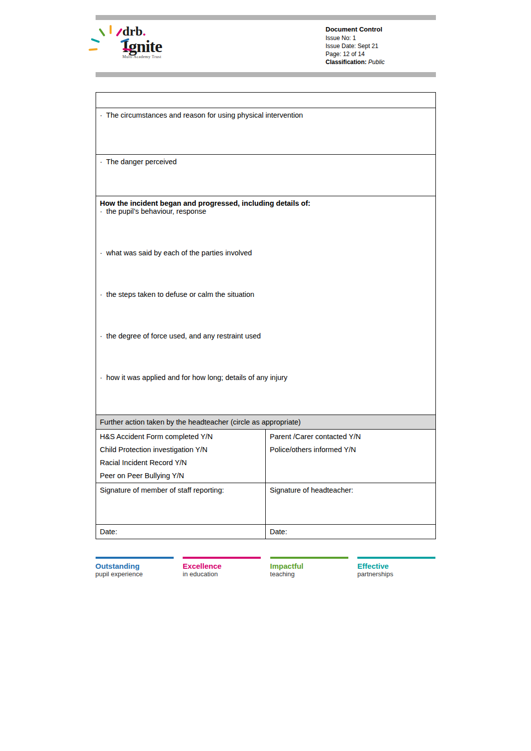drb.
Ignite
Multi Academy Trust
Document Control
Issue No: 1
Issue Date: Sept 21
Page: 12 of 14
Classification: Public
| · The circumstances and reason for using physical intervention |
| · The danger perceived |
| How the incident began and progressed, including details of: · the pupil’s behaviour, response |
| · what was said by each of the parties involved |
| · the steps taken to defuse or calm the situation |
| · the degree of force used, and any restraint used |
| · how it was applied and for how long; details of any injury |
| Further action taken by the headteacher (circle as appropriate) |
| H&S Accident Form completed Y/N Child Protection investigation Y/N Racial Incident Record Y/N Peer on Peer Bullying Y/N | Parent /Carer contacted Y/N Police/others informed Y/N |
| Signature of member of staff reporting: | Signature of headteacher: |
| Date: | Date: |
Outstanding
pupil experience
Excellence
in education
Impactful
teaching
Effective
partnerships